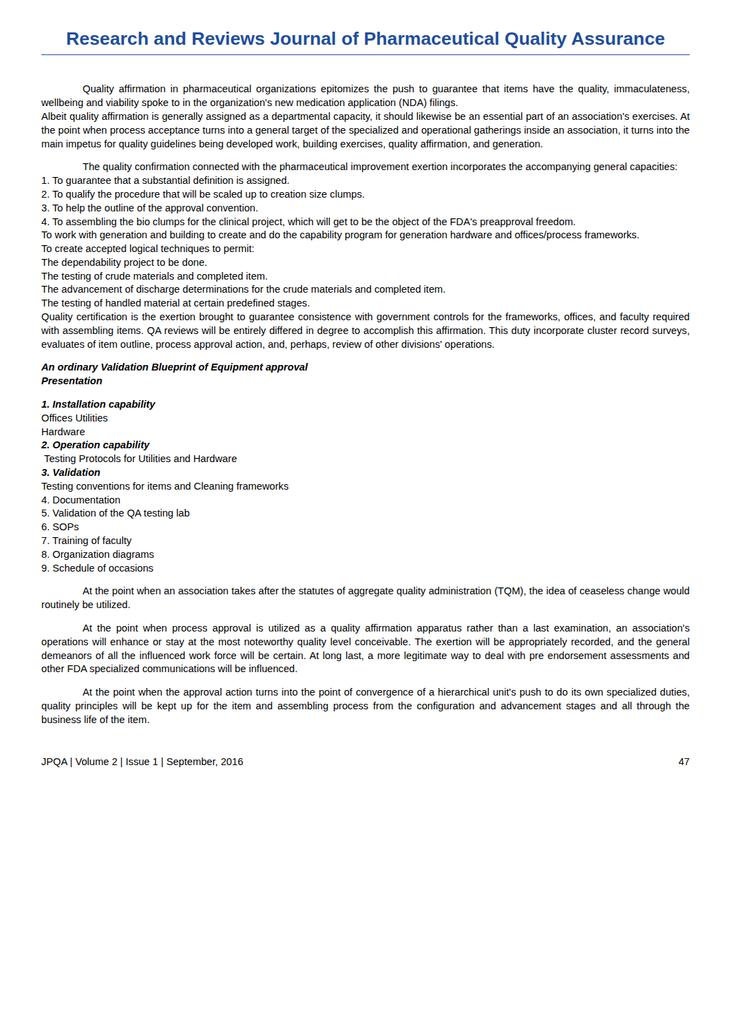Research and Reviews Journal of Pharmaceutical Quality Assurance
Quality affirmation in pharmaceutical organizations epitomizes the push to guarantee that items have the quality, immaculateness, wellbeing and viability spoke to in the organization's new medication application (NDA) filings.
Albeit quality affirmation is generally assigned as a departmental capacity, it should likewise be an essential part of an association's exercises. At the point when process acceptance turns into a general target of the specialized and operational gatherings inside an association, it turns into the main impetus for quality guidelines being developed work, building exercises, quality affirmation, and generation.
The quality confirmation connected with the pharmaceutical improvement exertion incorporates the accompanying general capacities:
1. To guarantee that a substantial definition is assigned.
2. To qualify the procedure that will be scaled up to creation size clumps.
3. To help the outline of the approval convention.
4. To assembling the bio clumps for the clinical project, which will get to be the object of the FDA's preapproval freedom.
To work with generation and building to create and do the capability program for generation hardware and offices/process frameworks.
To create accepted logical techniques to permit:
The dependability project to be done.
The testing of crude materials and completed item.
The advancement of discharge determinations for the crude materials and completed item.
The testing of handled material at certain predefined stages.
Quality certification is the exertion brought to guarantee consistence with government controls for the frameworks, offices, and faculty required with assembling items. QA reviews will be entirely differed in degree to accomplish this affirmation. This duty incorporate cluster record surveys, evaluates of item outline, process approval action, and, perhaps, review of other divisions' operations.
An ordinary Validation Blueprint of Equipment approval
Presentation
1. Installation capability
Offices Utilities
Hardware
2. Operation capability
Testing Protocols for Utilities and Hardware
3. Validation
Testing conventions for items and Cleaning frameworks
4. Documentation
5. Validation of the QA testing lab
6. SOPs
7. Training of faculty
8. Organization diagrams
9. Schedule of occasions
At the point when an association takes after the statutes of aggregate quality administration (TQM), the idea of ceaseless change would routinely be utilized.
At the point when process approval is utilized as a quality affirmation apparatus rather than a last examination, an association's operations will enhance or stay at the most noteworthy quality level conceivable. The exertion will be appropriately recorded, and the general demeanors of all the influenced work force will be certain. At long last, a more legitimate way to deal with pre endorsement assessments and other FDA specialized communications will be influenced.
At the point when the approval action turns into the point of convergence of a hierarchical unit's push to do its own specialized duties, quality principles will be kept up for the item and assembling process from the configuration and advancement stages and all through the business life of the item.
JPQA | Volume 2 | Issue 1 | September, 2016
47